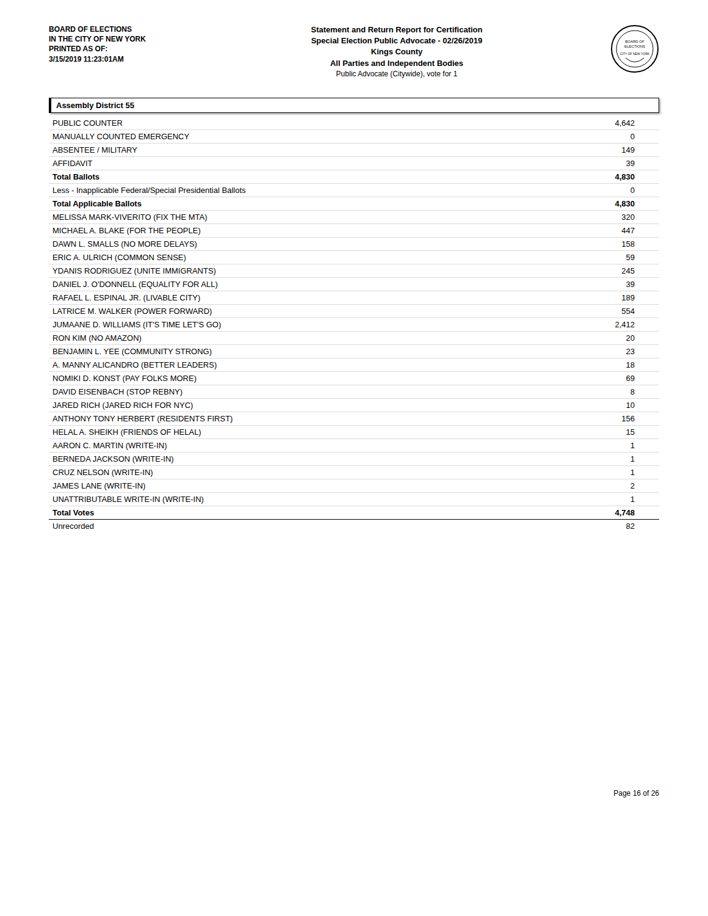BOARD OF ELECTIONS
IN THE CITY OF NEW YORK
PRINTED AS OF:
3/15/2019 11:23:01AM
Statement and Return Report for Certification
Special Election Public Advocate - 02/26/2019
Kings County
All Parties and Independent Bodies
Public Advocate (Citywide), vote for 1
BOARD OF ELECTIONS CITY OF NEW YORK
Assembly District 55
| PUBLIC COUNTER | 4,642 |
| MANUALLY COUNTED EMERGENCY | 0 |
| ABSENTEE / MILITARY | 149 |
| AFFIDAVIT | 39 |
| Total Ballots | 4,830 |
| Less - Inapplicable Federal/Special Presidential Ballots | 0 |
| Total Applicable Ballots | 4,830 |
| MELISSA MARK-VIVERITO (FIX THE MTA) | 320 |
| MICHAEL A. BLAKE (FOR THE PEOPLE) | 447 |
| DAWN L. SMALLS (NO MORE DELAYS) | 158 |
| ERIC A. ULRICH (COMMON SENSE) | 59 |
| YDANIS RODRIGUEZ (UNITE IMMIGRANTS) | 245 |
| DANIEL J. O'DONNELL (EQUALITY FOR ALL) | 39 |
| RAFAEL L. ESPINAL JR. (LIVABLE CITY) | 189 |
| LATRICE M. WALKER (POWER FORWARD) | 554 |
| JUMAANE D. WILLIAMS (IT'S TIME LET'S GO) | 2,412 |
| RON KIM (NO AMAZON) | 20 |
| BENJAMIN L. YEE (COMMUNITY STRONG) | 23 |
| A. MANNY ALICANDRO (BETTER LEADERS) | 18 |
| NOMIKI D. KONST (PAY FOLKS MORE) | 69 |
| DAVID EISENBACH (STOP REBNY) | 8 |
| JARED RICH (JARED RICH FOR NYC) | 10 |
| ANTHONY TONY HERBERT (RESIDENTS FIRST) | 156 |
| HELAL A. SHEIKH (FRIENDS OF HELAL) | 15 |
| AARON C. MARTIN (WRITE-IN) | 1 |
| BERNEDA JACKSON (WRITE-IN) | 1 |
| CRUZ NELSON (WRITE-IN) | 1 |
| JAMES LANE (WRITE-IN) | 2 |
| UNATTRIBUTABLE WRITE-IN (WRITE-IN) | 1 |
| Total Votes | 4,748 |
| Unrecorded | 82 |
Page 16 of 26